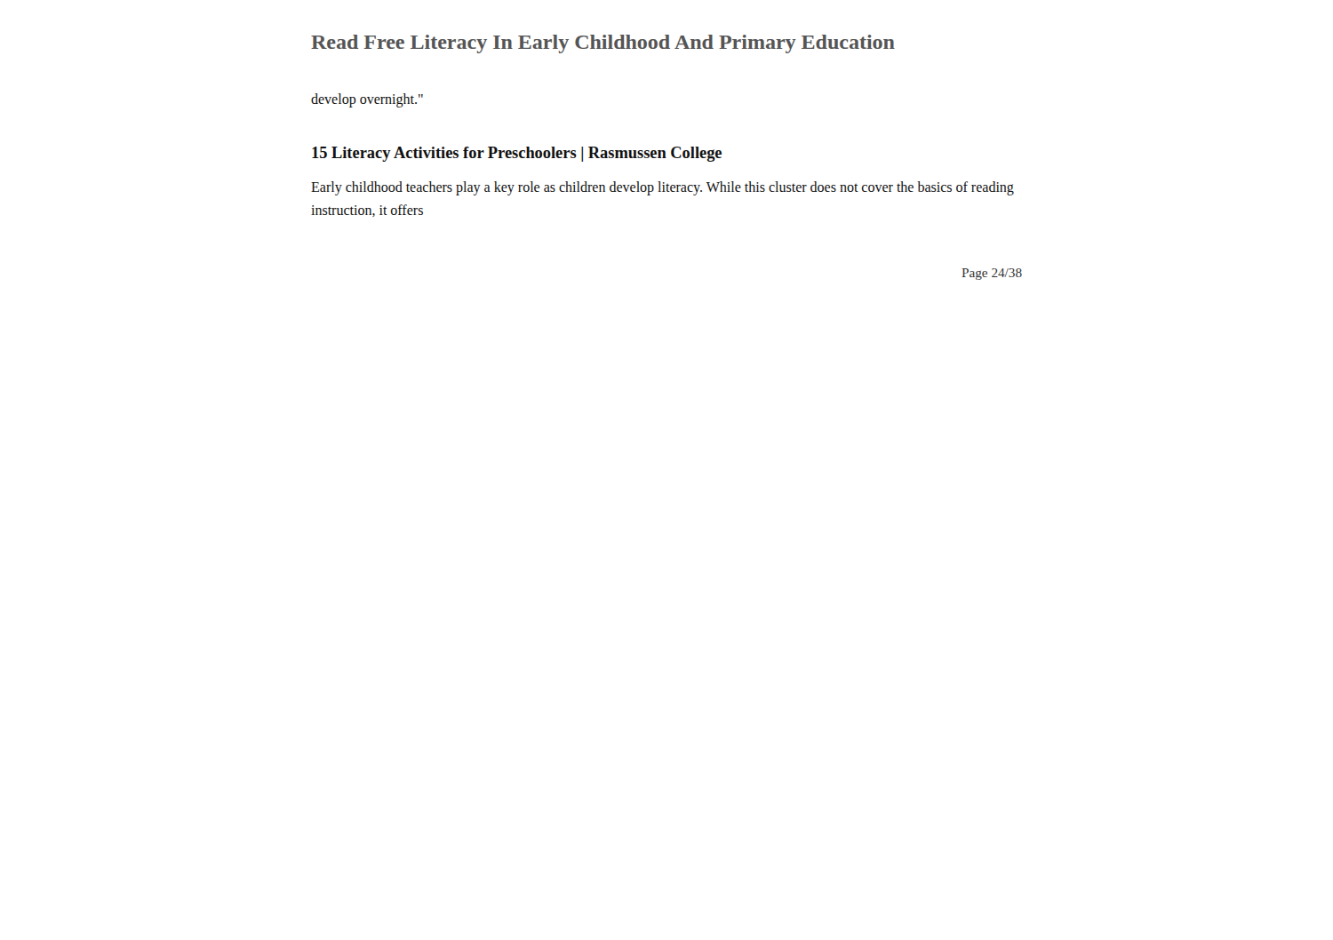Read Free Literacy In Early Childhood And Primary Education
develop overnight."
15 Literacy Activities for Preschoolers | Rasmussen College
Early childhood teachers play a key role as children develop literacy. While this cluster does not cover the basics of reading instruction, it offers
Page 24/38